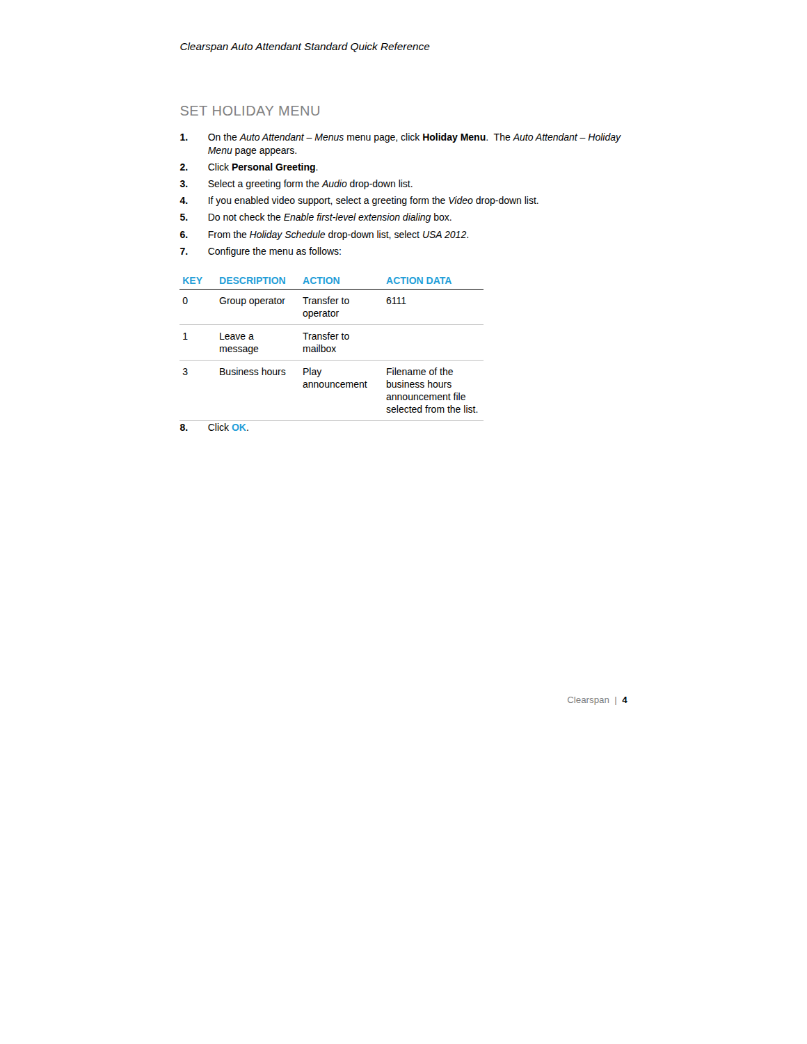Clearspan Auto Attendant Standard Quick Reference
SET HOLIDAY MENU
On the Auto Attendant – Menus menu page, click Holiday Menu. The Auto Attendant – Holiday Menu page appears.
Click Personal Greeting.
Select a greeting form the Audio drop-down list.
If you enabled video support, select a greeting form the Video drop-down list.
Do not check the Enable first-level extension dialing box.
From the Holiday Schedule drop-down list, select USA 2012.
Configure the menu as follows:
| KEY | DESCRIPTION | ACTION | ACTION DATA |
| --- | --- | --- | --- |
| 0 | Group operator | Transfer to operator | 6111 |
| 1 | Leave a message | Transfer to mailbox | |
| 3 | Business hours | Play announcement | Filename of the business hours announcement file selected from the list. |
Click OK.
Clearspan | 4